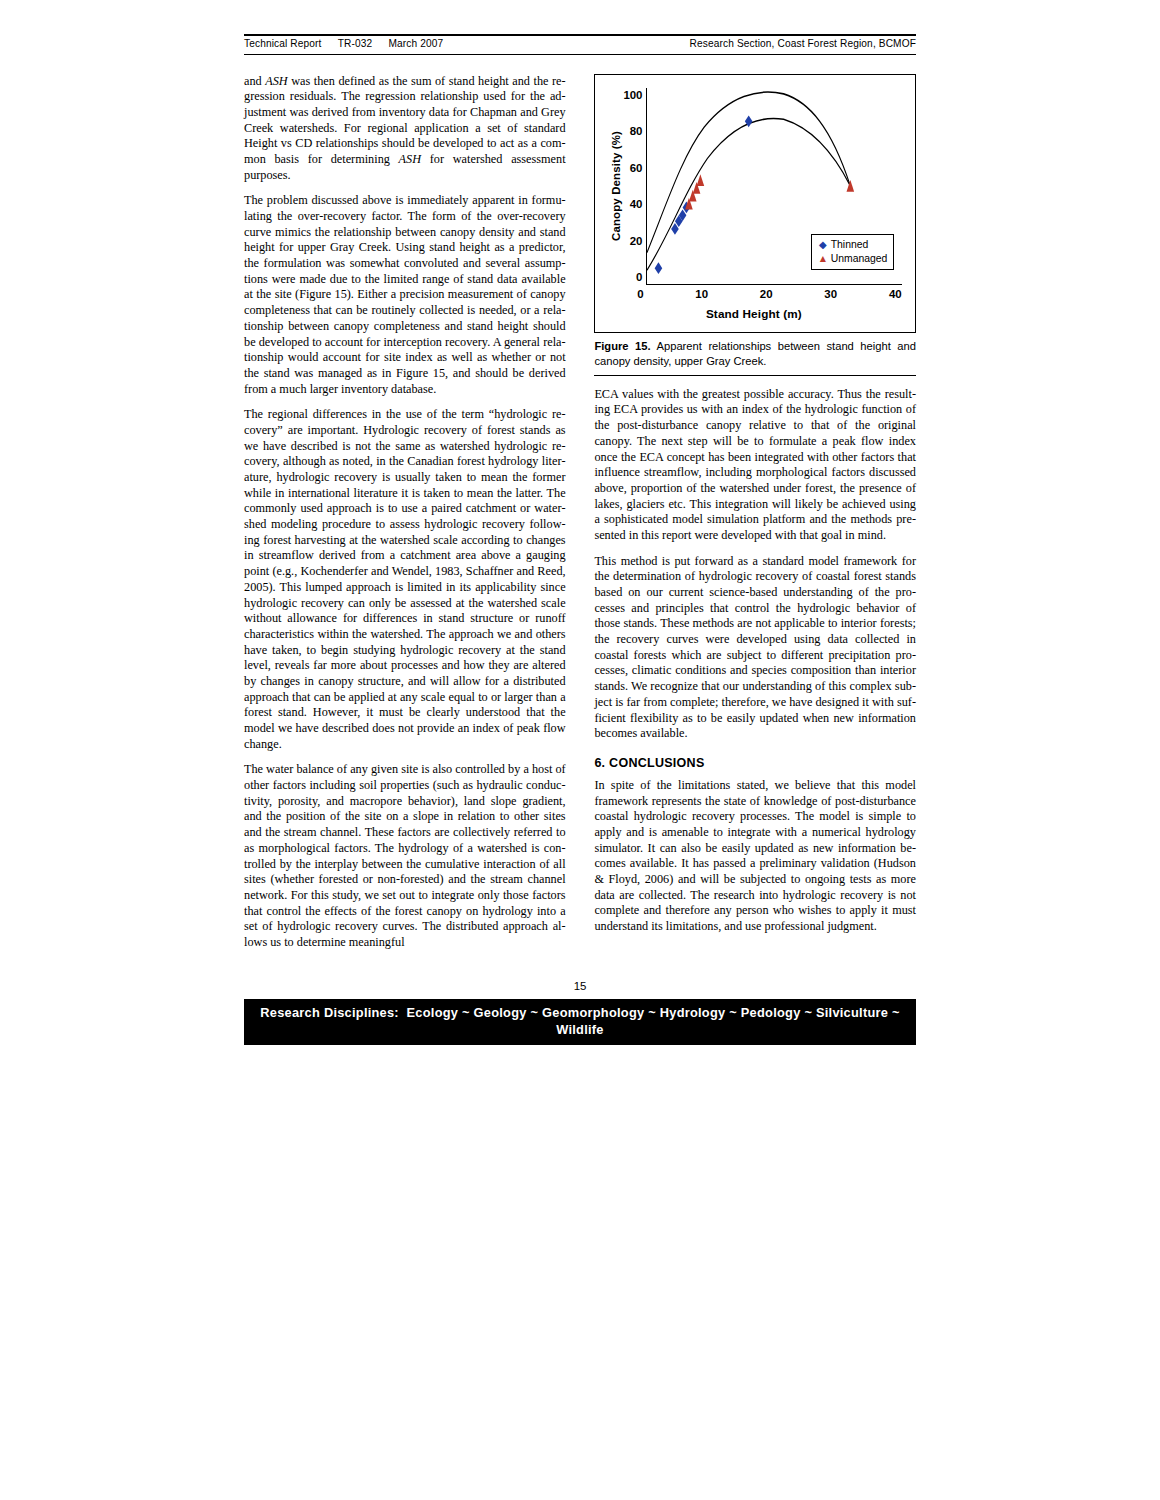Technical Report TR-032 March 2007
Research Section, Coast Forest Region, BCMOF
and ASH was then defined as the sum of stand height and the regression residuals. The regression relationship used for the adjustment was derived from inventory data for Chapman and Grey Creek watersheds. For regional application a set of standard Height vs CD relationships should be developed to act as a common basis for determining ASH for watershed assessment purposes.
The problem discussed above is immediately apparent in formulating the over-recovery factor. The form of the over-recovery curve mimics the relationship between canopy density and stand height for upper Gray Creek. Using stand height as a predictor, the formulation was somewhat convoluted and several assumptions were made due to the limited range of stand data available at the site (Figure 15). Either a precision measurement of canopy completeness that can be routinely collected is needed, or a relationship between canopy completeness and stand height should be developed to account for interception recovery. A general relationship would account for site index as well as whether or not the stand was managed as in Figure 15, and should be derived from a much larger inventory database.
The regional differences in the use of the term “hydrologic recovery” are important. Hydrologic recovery of forest stands as we have described is not the same as watershed hydrologic recovery, although as noted, in the Canadian forest hydrology literature, hydrologic recovery is usually taken to mean the former while in international literature it is taken to mean the latter. The commonly used approach is to use a paired catchment or watershed modeling procedure to assess hydrologic recovery following forest harvesting at the watershed scale according to changes in streamflow derived from a catchment area above a gauging point (e.g., Kochenderfer and Wendel, 1983, Schaffner and Reed, 2005). This lumped approach is limited in its applicability since hydrologic recovery can only be assessed at the watershed scale without allowance for differences in stand structure or runoff characteristics within the watershed. The approach we and others have taken, to begin studying hydrologic recovery at the stand level, reveals far more about processes and how they are altered by changes in canopy structure, and will allow for a distributed approach that can be applied at any scale equal to or larger than a forest stand. However, it must be clearly understood that the model we have described does not provide an index of peak flow change.
The water balance of any given site is also controlled by a host of other factors including soil properties (such as hydraulic conductivity, porosity, and macropore behavior), land slope gradient, and the position of the site on a slope in relation to other sites and the stream channel. These factors are collectively referred to as morphological factors. The hydrology of a watershed is controlled by the interplay between the cumulative interaction of all sites (whether forested or non-forested) and the stream channel network. For this study, we set out to integrate only those factors that control the effects of the forest canopy on hydrology into a set of hydrologic recovery curves. The distributed approach allows us to determine meaningful
Canopy Density (%)
100
80
60
40
20
0
◆Thinned
▲Unmanaged
0
10
20
30
40
Stand Height (m)
Figure 15. Apparent relationships between stand height and canopy density, upper Gray Creek.
ECA values with the greatest possible accuracy. Thus the resulting ECA provides us with an index of the hydrologic function of the post-disturbance canopy relative to that of the original canopy. The next step will be to formulate a peak flow index once the ECA concept has been integrated with other factors that influence streamflow, including morphological factors discussed above, proportion of the watershed under forest, the presence of lakes, glaciers etc. This integration will likely be achieved using a sophisticated model simulation platform and the methods presented in this report were developed with that goal in mind.
This method is put forward as a standard model framework for the determination of hydrologic recovery of coastal forest stands based on our current science-based understanding of the processes and principles that control the hydrologic behavior of those stands. These methods are not applicable to interior forests; the recovery curves were developed using data collected in coastal forests which are subject to different precipitation processes, climatic conditions and species composition than interior stands. We recognize that our understanding of this complex subject is far from complete; therefore, we have designed it with sufficient flexibility as to be easily updated when new information becomes available.
6. CONCLUSIONS
In spite of the limitations stated, we believe that this model framework represents the state of knowledge of post-disturbance coastal hydrologic recovery processes. The model is simple to apply and is amenable to integrate with a numerical hydrology simulator. It can also be easily updated as new information becomes available. It has passed a preliminary validation (Hudson & Floyd, 2006) and will be subjected to ongoing tests as more data are collected. The research into hydrologic recovery is not complete and therefore any person who wishes to apply it must understand its limitations, and use professional judgment.
15
Research Disciplines: Ecology ~ Geology ~ Geomorphology ~ Hydrology ~ Pedology ~ Silviculture ~ Wildlife